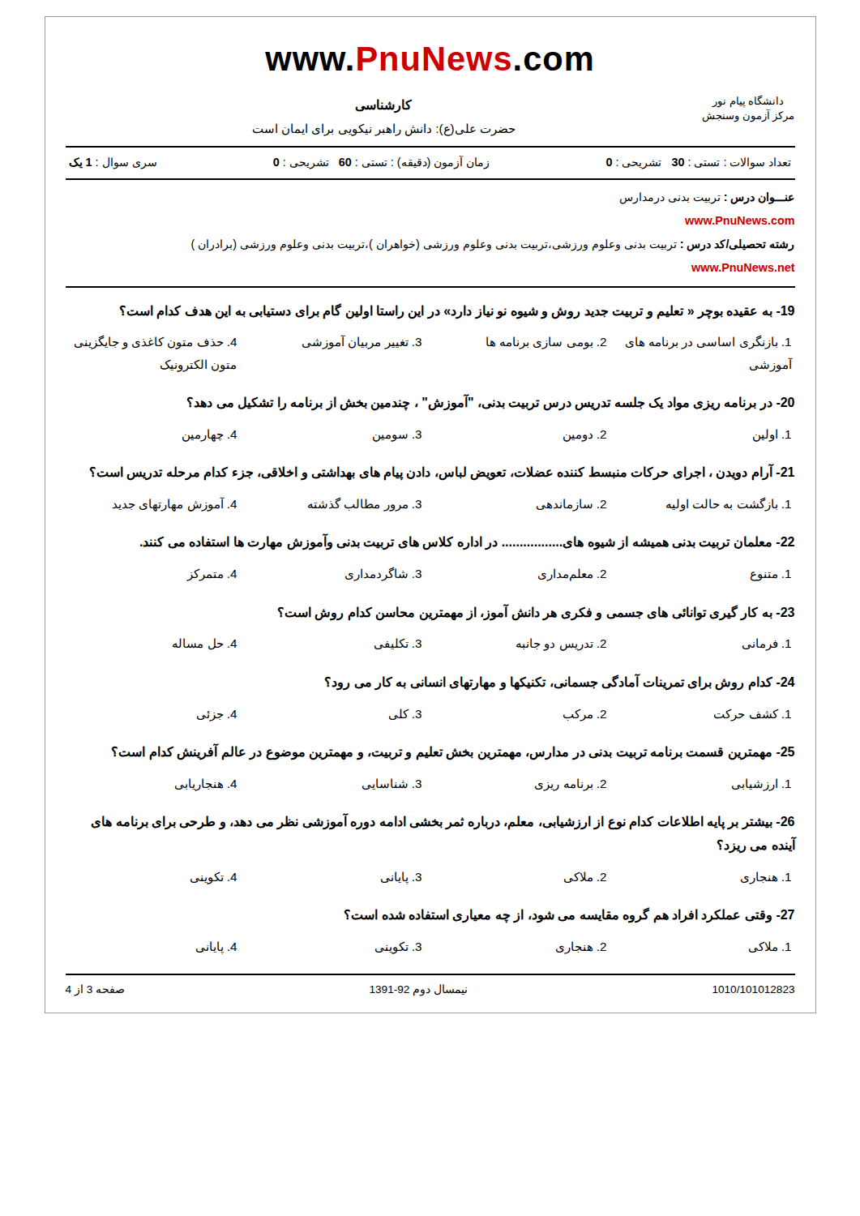www.PnuNews.com
دانشگاه پیام نور
مرکز آزمون وسنجش
کارشناسی
حضرت علی(ع): دانش راهبر نیکویی برای ایمان است
تعداد سوالات : تستی : 30 تشریحی : 0
زمان آزمون (دقیقه) : تستی : 60 تشریحی : 0
سری سوال : 1 یک
عنـــوان درس : تربیت بدنی درمدارس
www.PnuNews.com
رشته تحصیلی/کد درس : تربیت بدنی وعلوم ورزشی،تربیت بدنی وعلوم ورزشی (خواهران )،تربیت بدنی وعلوم ورزشی (برادران )
www.PnuNews.net
19- به عقیده بوچر « تعلیم و تربیت جدید روش و شیوه نو نیاز دارد» در این راستا اولین گام برای دستیابی به این هدف کدام است؟
1. بازنگری اساسی در برنامه های آموزشی 2. بومی سازی برنامه ها 3. تغییر مربیان آموزشی 4. حذف متون کاغذی و جایگزینی متون الکترونیک
20- در برنامه ریزی مواد یک جلسه تدریس درس تربیت بدنی، "آموزش" ، چندمین بخش از برنامه را تشکیل می دهد؟
1. اولین 2. دومین 3. سومین 4. چهارمین
21- آرام دویدن ، اجرای حرکات منبسط کننده عضلات، تعویض لباس، دادن پیام های بهداشتی و اخلاقی، جزء کدام مرحله تدریس است؟
1. بازگشت به حالت اولیه 2. سازماندهی 3. مرور مطالب گذشته 4. آموزش مهارتهای جدید
22- معلمان تربیت بدنی همیشه از شیوه های................. در اداره کلاس های تربیت بدنی وآموزش مهارت ها استفاده می کنند.
1. متنوع 2. معلم‌مداری 3. شاگردمداری 4. متمرکز
23- به کار گیری توانائی های جسمی و فکری هر دانش آموز، از مهمترین محاسن کدام روش است؟
1. فرمانی 2. تدریس دو جانبه 3. تکلیفی 4. حل مساله
24- کدام روش برای تمرینات آمادگی جسمانی، تکنیکها و مهارتهای انسانی به کار می رود؟
1. کشف حرکت 2. مرکب 3. کلی 4. جزئی
25- مهمترین قسمت برنامه تربیت بدنی در مدارس، مهمترین بخش تعلیم و تربیت، و مهمترین موضوع در عالم آفرینش کدام است؟
1. ارزشیابی 2. برنامه ریزی 3. شناسایی 4. هنجاریابی
26- بیشتر بر پایه اطلاعات کدام نوع از ارزشیابی، معلم، درباره ثمر بخشی ادامه دوره آموزشی نظر می دهد، و طرحی برای برنامه های آینده می ریزد؟
1. هنجاری 2. ملاکی 3. پایانی 4. تکوینی
27- وقتی عملکرد افراد هم گروه مقایسه می شود، از چه معیاری استفاده شده است؟
1. ملاکی 2. هنجاری 3. تکوینی 4. پایانی
1010/101012823
نیمسال دوم 92-1391
صفحه 3 از 4